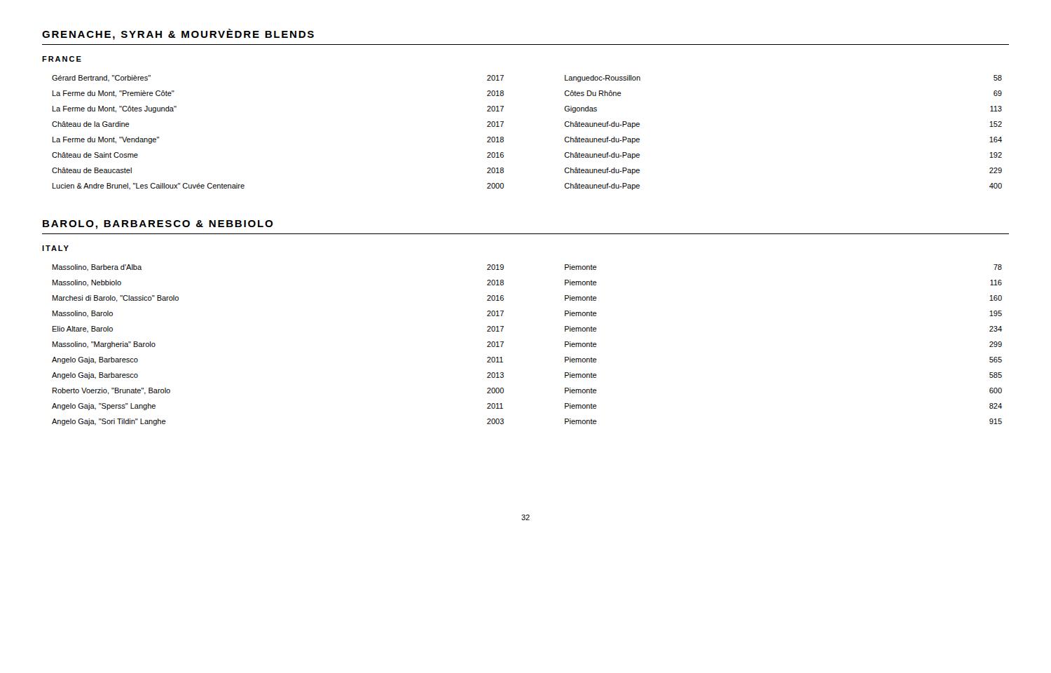Grenache, Syrah & Mourvèdre Blends
France
| Gérard Bertrand, "Corbières" | 2017 | Languedoc-Roussillon | 58 |
| La Ferme du Mont, "Première Côte" | 2018 | Côtes Du Rhône | 69 |
| La Ferme du Mont, "Côtes Jugunda" | 2017 | Gigondas | 113 |
| Château de la Gardine | 2017 | Châteauneuf-du-Pape | 152 |
| La Ferme du Mont, "Vendange" | 2018 | Châteauneuf-du-Pape | 164 |
| Château de Saint Cosme | 2016 | Châteauneuf-du-Pape | 192 |
| Château de Beaucastel | 2018 | Châteauneuf-du-Pape | 229 |
| Lucien & Andre Brunel, "Les Cailloux" Cuvée Centenaire | 2000 | Châteauneuf-du-Pape | 400 |
Barolo, Barbaresco & Nebbiolo
Italy
| Massolino, Barbera d'Alba | 2019 | Piemonte | 78 |
| Massolino, Nebbiolo | 2018 | Piemonte | 116 |
| Marchesi di Barolo, "Classico" Barolo | 2016 | Piemonte | 160 |
| Massolino, Barolo | 2017 | Piemonte | 195 |
| Elio Altare, Barolo | 2017 | Piemonte | 234 |
| Massolino, "Margheria" Barolo | 2017 | Piemonte | 299 |
| Angelo Gaja, Barbaresco | 2011 | Piemonte | 565 |
| Angelo Gaja, Barbaresco | 2013 | Piemonte | 585 |
| Roberto Voerzio, "Brunate", Barolo | 2000 | Piemonte | 600 |
| Angelo Gaja, "Sperss" Langhe | 2011 | Piemonte | 824 |
| Angelo Gaja, "Sori Tildin" Langhe | 2003 | Piemonte | 915 |
32